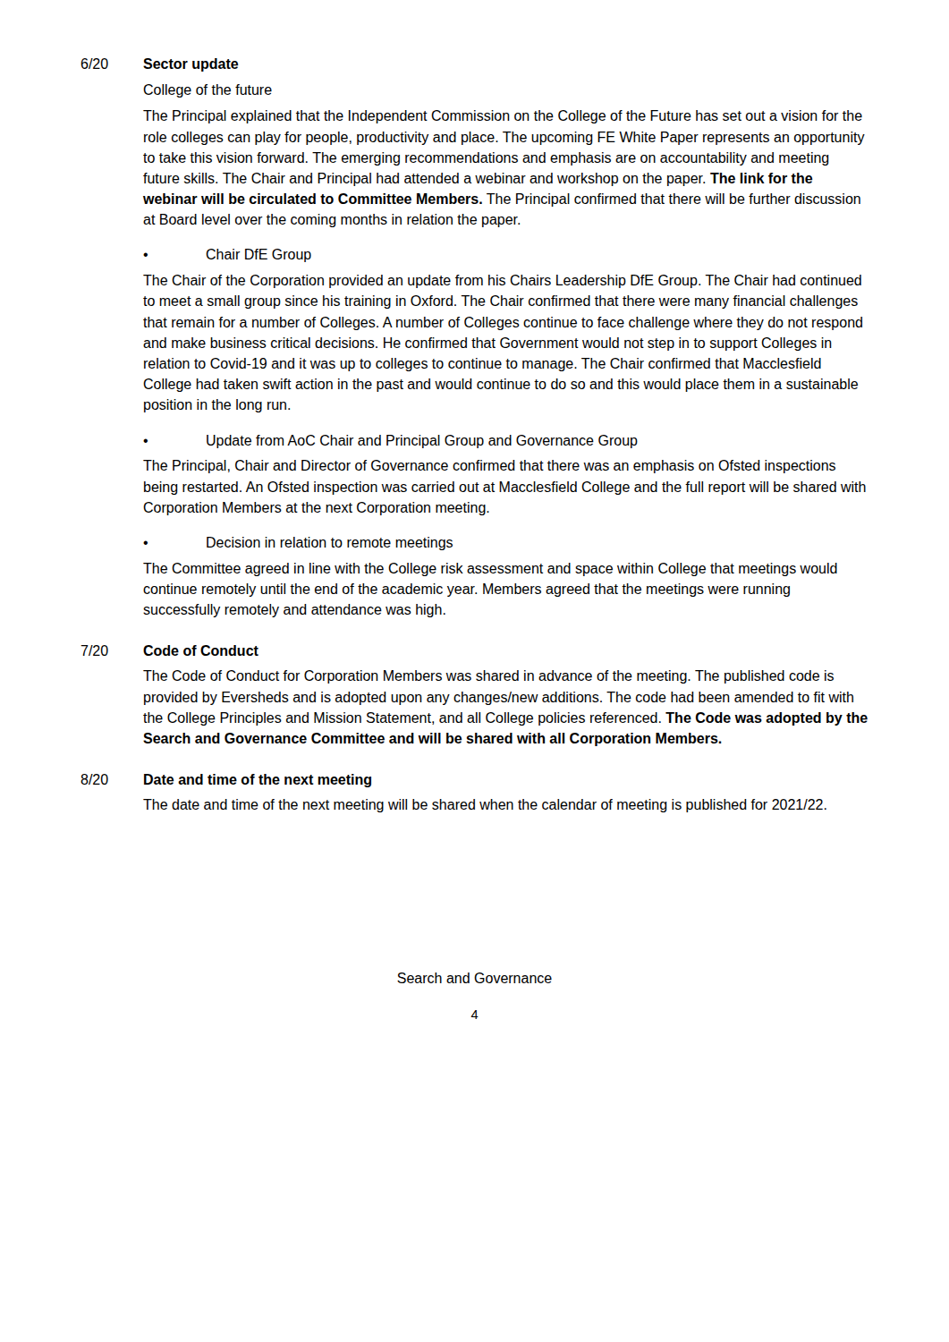6/20
Sector update
College of the future
The Principal explained that the Independent Commission on the College of the Future has set out a vision for the role colleges can play for people, productivity and place. The upcoming FE White Paper represents an opportunity to take this vision forward. The emerging recommendations and emphasis are on accountability and meeting future skills. The Chair and Principal had attended a webinar and workshop on the paper. The link for the webinar will be circulated to Committee Members. The Principal confirmed that there will be further discussion at Board level over the coming months in relation the paper.
•
Chair DfE Group
The Chair of the Corporation provided an update from his Chairs Leadership DfE Group. The Chair had continued to meet a small group since his training in Oxford. The Chair confirmed that there were many financial challenges that remain for a number of Colleges. A number of Colleges continue to face challenge where they do not respond and make business critical decisions. He confirmed that Government would not step in to support Colleges in relation to Covid-19 and it was up to colleges to continue to manage. The Chair confirmed that Macclesfield College had taken swift action in the past and would continue to do so and this would place them in a sustainable position in the long run.
•
Update from AoC Chair and Principal Group and Governance Group
The Principal, Chair and Director of Governance confirmed that there was an emphasis on Ofsted inspections being restarted. An Ofsted inspection was carried out at Macclesfield College and the full report will be shared with Corporation Members at the next Corporation meeting.
•
Decision in relation to remote meetings
The Committee agreed in line with the College risk assessment and space within College that meetings would continue remotely until the end of the academic year. Members agreed that the meetings were running successfully remotely and attendance was high.
7/20
Code of Conduct
The Code of Conduct for Corporation Members was shared in advance of the meeting. The published code is provided by Eversheds and is adopted upon any changes/new additions. The code had been amended to fit with the College Principles and Mission Statement, and all College policies referenced. The Code was adopted by the Search and Governance Committee and will be shared with all Corporation Members.
8/20
Date and time of the next meeting
The date and time of the next meeting will be shared when the calendar of meeting is published for 2021/22.
Search and Governance
4